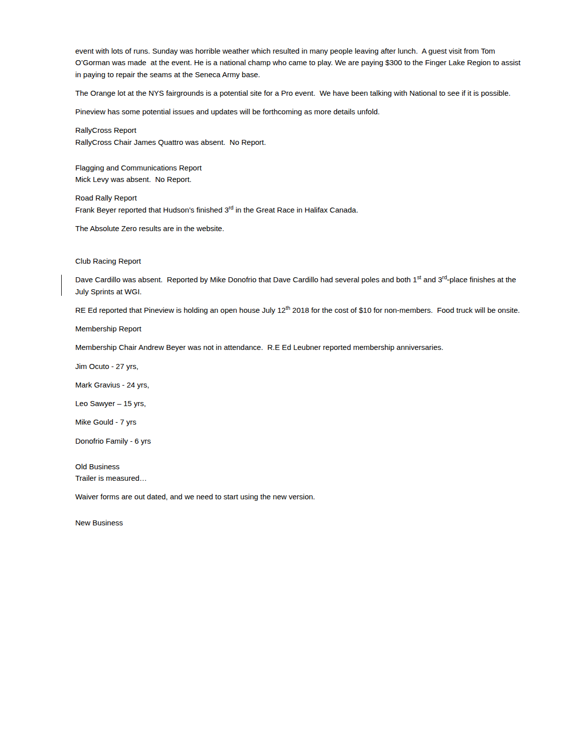event with lots of runs. Sunday was horrible weather which resulted in many people leaving after lunch. A guest visit from Tom O’Gorman was made at the event. He is a national champ who came to play. We are paying $300 to the Finger Lake Region to assist in paying to repair the seams at the Seneca Army base.
The Orange lot at the NYS fairgrounds is a potential site for a Pro event. We have been talking with National to see if it is possible.
Pineview has some potential issues and updates will be forthcoming as more details unfold.
RallyCross Report
RallyCross Chair James Quattro was absent. No Report.
Flagging and Communications Report
Mick Levy was absent. No Report.
Road Rally Report
Frank Beyer reported that Hudson’s finished 3rd in the Great Race in Halifax Canada.
The Absolute Zero results are in the website.
Club Racing Report
Dave Cardillo was absent. Reported by Mike Donofrio that Dave Cardillo had several poles and both 1st and 3rd-place finishes at the July Sprints at WGI.
RE Ed reported that Pineview is holding an open house July 12th 2018 for the cost of $10 for non-members. Food truck will be onsite.
Membership Report
Membership Chair Andrew Beyer was not in attendance. R.E Ed Leubner reported membership anniversaries.
Jim Ocuto - 27 yrs,
Mark Gravius - 24 yrs,
Leo Sawyer – 15 yrs,
Mike Gould - 7 yrs
Donofrio Family - 6 yrs
Old Business
Trailer is measured…
Waiver forms are out dated, and we need to start using the new version.
New Business